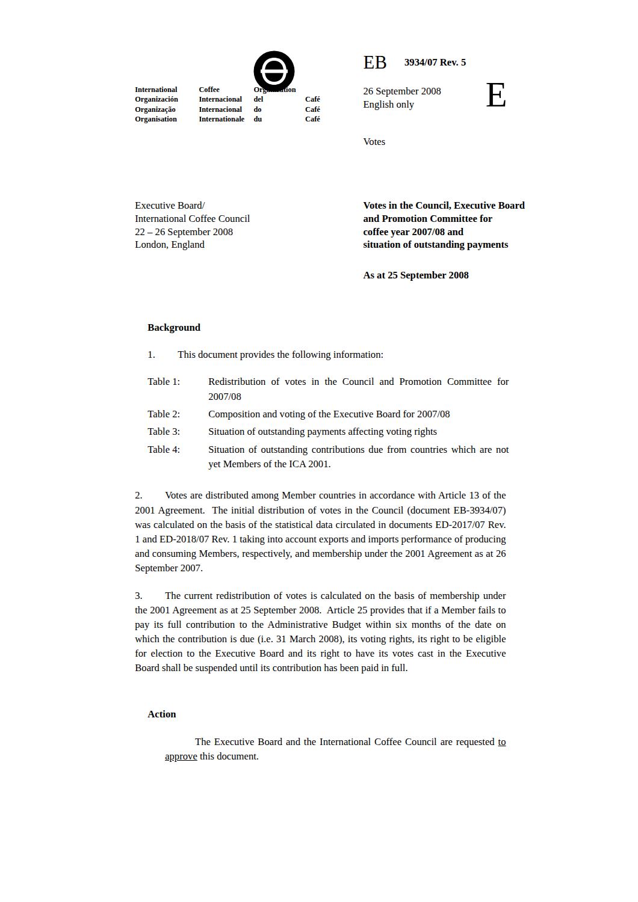| International | Coffee | Organization |
| Organización | Internacional | del | Café |
| Organização | Internacional | do | Café |
| Organisation | Internationale | du | Café |
EB 3934/07 Rev. 5
26 September 2008
English only
Votes
E
Executive Board/
International Coffee Council
22 – 26 September 2008
London, England
Votes in the Council, Executive Board
and Promotion Committee for
coffee year 2007/08 and
situation of outstanding payments
As at 25 September 2008
Background
1. This document provides the following information:
| Table 1: | Redistribution of votes in the Council and Promotion Committee for 2007/08 |
| Table 2: | Composition and voting of the Executive Board for 2007/08 |
| Table 3: | Situation of outstanding payments affecting voting rights |
| Table 4: | Situation of outstanding contributions due from countries which are not yet Members of the ICA 2001. |
2. Votes are distributed among Member countries in accordance with Article 13 of the 2001 Agreement. The initial distribution of votes in the Council (document EB-3934/07) was calculated on the basis of the statistical data circulated in documents ED-2017/07 Rev. 1 and ED-2018/07 Rev. 1 taking into account exports and imports performance of producing and consuming Members, respectively, and membership under the 2001 Agreement as at 26 September 2007.
3. The current redistribution of votes is calculated on the basis of membership under the 2001 Agreement as at 25 September 2008. Article 25 provides that if a Member fails to pay its full contribution to the Administrative Budget within six months of the date on which the contribution is due (i.e. 31 March 2008), its voting rights, its right to be eligible for election to the Executive Board and its right to have its votes cast in the Executive Board shall be suspended until its contribution has been paid in full.
Action
The Executive Board and the International Coffee Council are requested to approve this document.